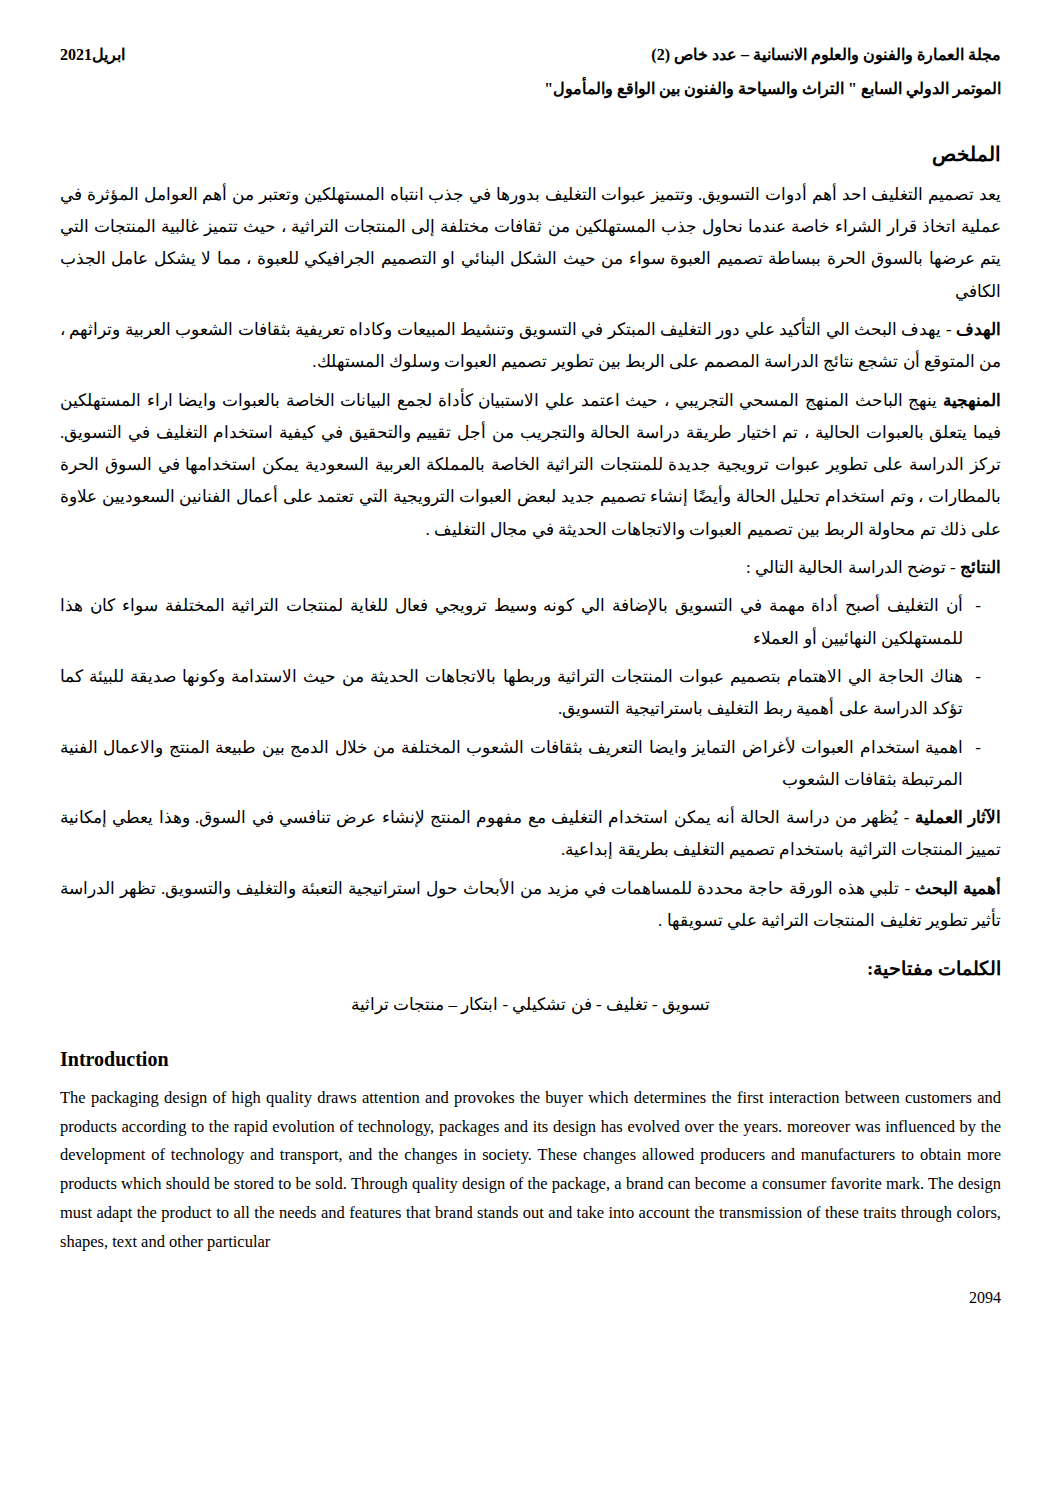مجلة العمارة والفنون والعلوم الانسانية – عدد خاص (2)
ابريل2021
الموتمر الدولي السابع " التراث والسياحة والفنون بين الواقع والمأمول"
الملخص
يعد تصميم التغليف احد أهم أدوات التسويق. وتتميز عبوات التغليف بدورها في جذب انتباه المستهلكين وتعتبر من أهم العوامل المؤثرة في عملية اتخاذ قرار الشراء خاصة عندما نحاول جذب المستهلكين من ثقافات مختلفة إلى المنتجات التراثية ، حيث تتميز غالبية المنتجات التي يتم عرضها بالسوق الحرة ببساطة تصميم العبوة سواء من حيث الشكل البنائي او التصميم الجرافيكي للعبوة ، مما لا يشكل عامل الجذب الكافي
الهدف - يهدف البحث الي التأكيد علي دور التغليف المبتكر في التسويق وتنشيط المبيعات وكاداه تعريفية بثقافات الشعوب العربية وتراثهم ، من المتوقع أن تشجع نتائج الدراسة المصمم على الربط بين تطوير تصميم العبوات وسلوك المستهلك.
المنهجية ينهج الباحث المنهج المسحي التجريبي ، حيث اعتمد علي الاستبيان كأداة لجمع البيانات الخاصة بالعبوات وايضا اراء المستهلكين فيما يتعلق بالعبوات الحالية ، تم اختيار طريقة دراسة الحالة والتجريب من أجل تقييم والتحقيق في كيفية استخدام التغليف في التسويق. تركز الدراسة على تطوير عبوات ترويجية جديدة للمنتجات التراثية الخاصة بالمملكة العربية السعودية يمكن استخدامها في السوق الحرة بالمطارات ، وتم استخدام تحليل الحالة وأيضًا إنشاء تصميم جديد لبعض العبوات الترويجية التي تعتمد على أعمال الفنانين السعوديين علاوة على ذلك تم محاولة الربط بين تصميم العبوات والاتجاهات الحديثة في مجال التغليف .
النتائج - توضح الدراسة الحالية التالي :
أن التغليف أصبح أداة مهمة في التسويق بالإضافة الي كونه وسيط ترويجي فعال للغاية لمنتجات التراثية المختلفة سواء كان هذا للمستهلكين النهائيين أو العملاء
هناك الحاجة الي الاهتمام بتصميم عبوات المنتجات التراثية وربطها بالاتجاهات الحديثة من حيث الاستدامة وكونها صديقة للبيئة كما تؤكد الدراسة على أهمية ربط التغليف باستراتيجية التسويق.
اهمية استخدام العبوات لأغراض التمايز وايضا التعريف بثقافات الشعوب المختلفة من خلال الدمج بين طبيعة المنتج والاعمال الفنية المرتبطة بثقافات الشعوب
الآثار العملية - يُظهر من دراسة الحالة أنه يمكن استخدام التغليف مع مفهوم المنتج لإنشاء عرض تنافسي في السوق. وهذا يعطي إمكانية تمييز المنتجات التراثية باستخدام تصميم التغليف بطريقة إبداعية.
أهمية البحث - تلبي هذه الورقة حاجة محددة للمساهمات في مزيد من الأبحاث حول استراتيجية التعبئة والتغليف والتسويق. تظهر الدراسة تأثير تطوير تغليف المنتجات التراثية علي تسويقها .
الكلمات مفتاحية:
تسويق - تغليف - فن تشكيلي - ابتكار – منتجات تراثية
Introduction
The packaging design of high quality draws attention and provokes the buyer which determines the first interaction between customers and products according to the rapid evolution of technology, packages and its design has evolved over the years. moreover was influenced by the development of technology and transport, and the changes in society. These changes allowed producers and manufacturers to obtain more products which should be stored to be sold. Through quality design of the package, a brand can become a consumer favorite mark. The design must adapt the product to all the needs and features that brand stands out and take into account the transmission of these traits through colors, shapes, text and other particular
2094